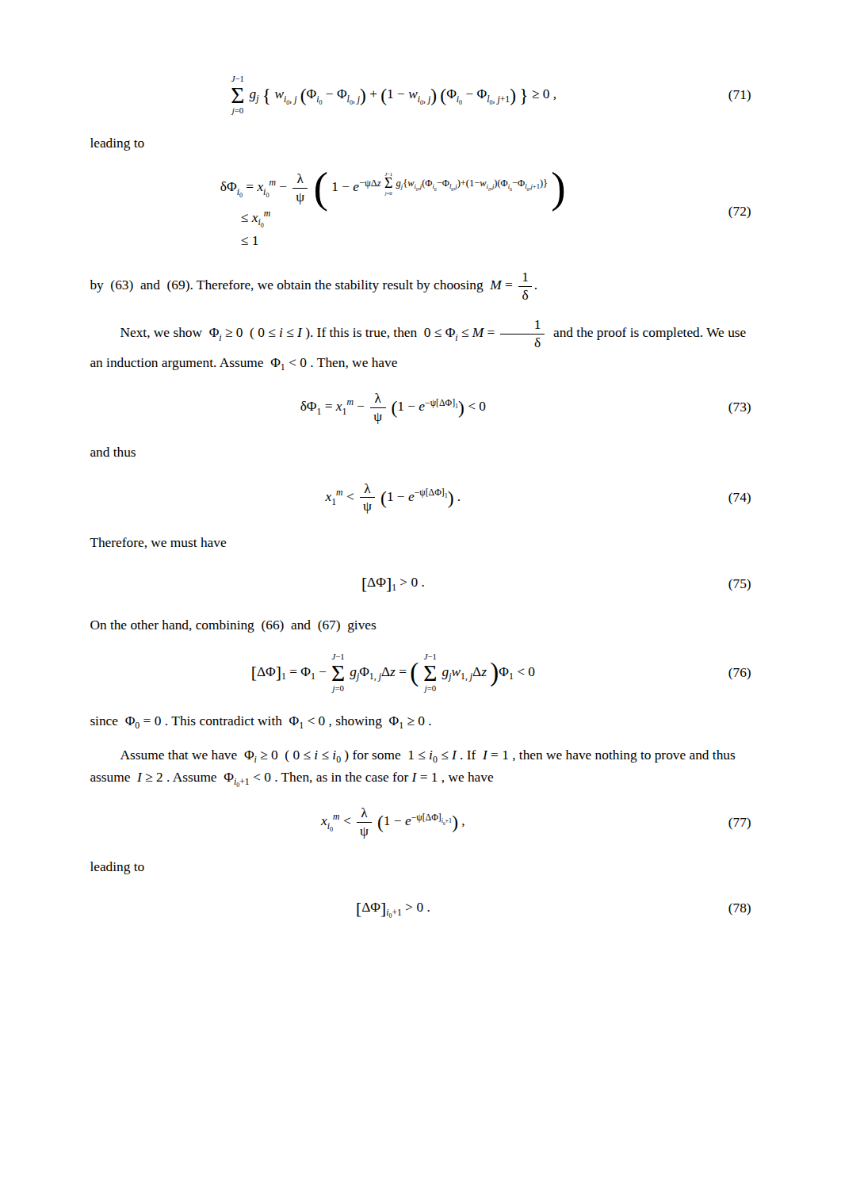J−1 Σj=0 gj { wi0, j (Φi0 − Φl0, j) + (1 − wi0, j) (Φi0 − Φl0, j+1) } ≥ 0 ,
(71)
leading to
δΦi0 = xi0m − λψ ( 1 − e−ψΔz J−1 Σj=0 gj{wi0,j(Φi0−Φl0,j)+(1−wi0,j)(Φi0−Φl0,j+1)} )
≤ xi0m
≤ 1
(72)
by (63) and (69). Therefore, we obtain the stability result by choosing M = 1 δ.
Next, we show Φi ≥ 0 ( 0 ≤ i ≤ I ). If this is true, then 0 ≤ Φi ≤ M = 1 δ and the proof is completed. We use an induction argument. Assume Φ1 < 0 . Then, we have
δΦ1 = x1m − λψ (1 − e−ψ[ΔΦ]1) < 0
(73)
and thus
x1m < λψ (1 − e−ψ[ΔΦ]1) .
(74)
Therefore, we must have
[ΔΦ]1 > 0 .
(75)
On the other hand, combining (66) and (67) gives
[ΔΦ]1 = Φ1 − J−1 Σj=0 gj Φ1, jΔz = ( J−1 Σj=0 gj w1, jΔz ) Φ1 < 0
(76)
since Φ0 = 0 . This contradict with Φ1 < 0 , showing Φ1 ≥ 0 .
Assume that we have Φi ≥ 0 ( 0 ≤ i ≤ i0 ) for some 1 ≤ i0 ≤ I . If I = 1 , then we have nothing to prove and thus assume I ≥ 2 . Assume Φi0+1 < 0 . Then, as in the case for I = 1 , we have
xi0m < λψ (1 − e−ψ[ΔΦ]i0+1) ,
(77)
leading to
[ΔΦ]i0+1 > 0 .
(78)